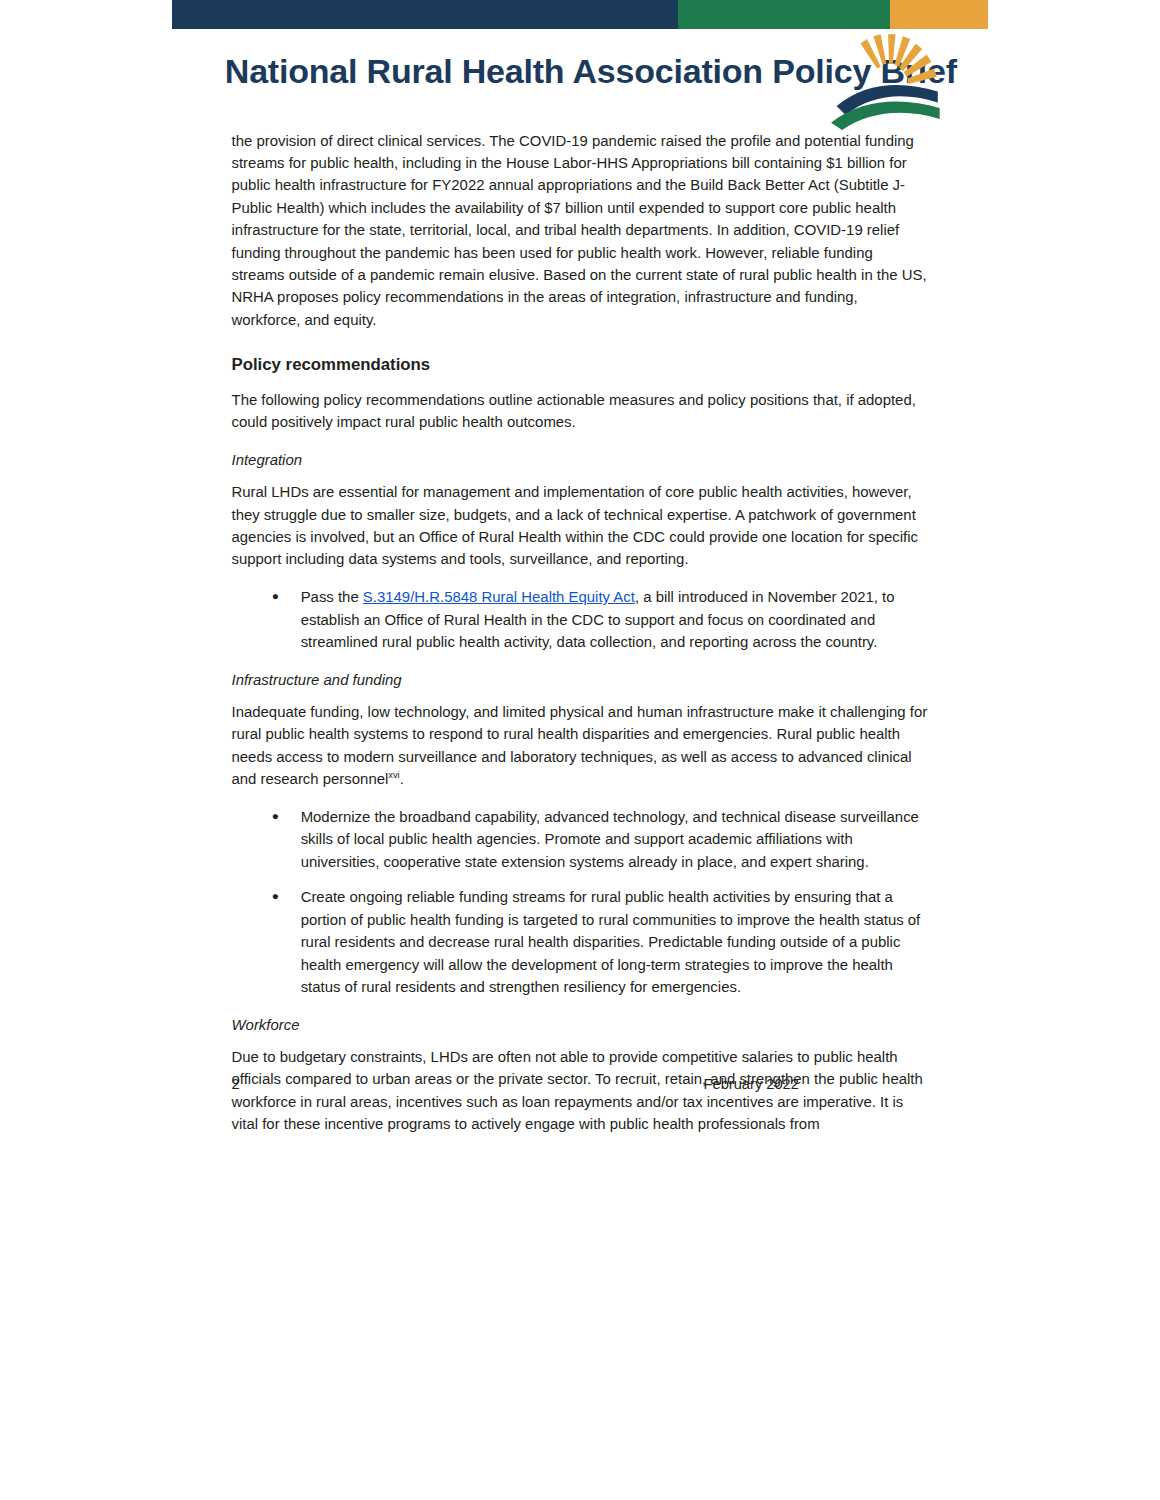National Rural Health Association Policy Brief
the provision of direct clinical services. The COVID-19 pandemic raised the profile and potential funding streams for public health, including in the House Labor-HHS Appropriations bill containing $1 billion for public health infrastructure for FY2022 annual appropriations and the Build Back Better Act (Subtitle J-Public Health) which includes the availability of $7 billion until expended to support core public health infrastructure for the state, territorial, local, and tribal health departments. In addition, COVID-19 relief funding throughout the pandemic has been used for public health work. However, reliable funding streams outside of a pandemic remain elusive. Based on the current state of rural public health in the US, NRHA proposes policy recommendations in the areas of integration, infrastructure and funding, workforce, and equity.
Policy recommendations
The following policy recommendations outline actionable measures and policy positions that, if adopted, could positively impact rural public health outcomes.
Integration
Rural LHDs are essential for management and implementation of core public health activities, however, they struggle due to smaller size, budgets, and a lack of technical expertise. A patchwork of government agencies is involved, but an Office of Rural Health within the CDC could provide one location for specific support including data systems and tools, surveillance, and reporting.
Pass the S.3149/H.R.5848 Rural Health Equity Act, a bill introduced in November 2021, to establish an Office of Rural Health in the CDC to support and focus on coordinated and streamlined rural public health activity, data collection, and reporting across the country.
Infrastructure and funding
Inadequate funding, low technology, and limited physical and human infrastructure make it challenging for rural public health systems to respond to rural health disparities and emergencies. Rural public health needs access to modern surveillance and laboratory techniques, as well as access to advanced clinical and research personnelxvi.
Modernize the broadband capability, advanced technology, and technical disease surveillance skills of local public health agencies. Promote and support academic affiliations with universities, cooperative state extension systems already in place, and expert sharing.
Create ongoing reliable funding streams for rural public health activities by ensuring that a portion of public health funding is targeted to rural communities to improve the health status of rural residents and decrease rural health disparities. Predictable funding outside of a public health emergency will allow the development of long-term strategies to improve the health status of rural residents and strengthen resiliency for emergencies.
Workforce
Due to budgetary constraints, LHDs are often not able to provide competitive salaries to public health officials compared to urban areas or the private sector. To recruit, retain, and strengthen the public health workforce in rural areas, incentives such as loan repayments and/or tax incentives are imperative. It is vital for these incentive programs to actively engage with public health professionals from
2
February 2022